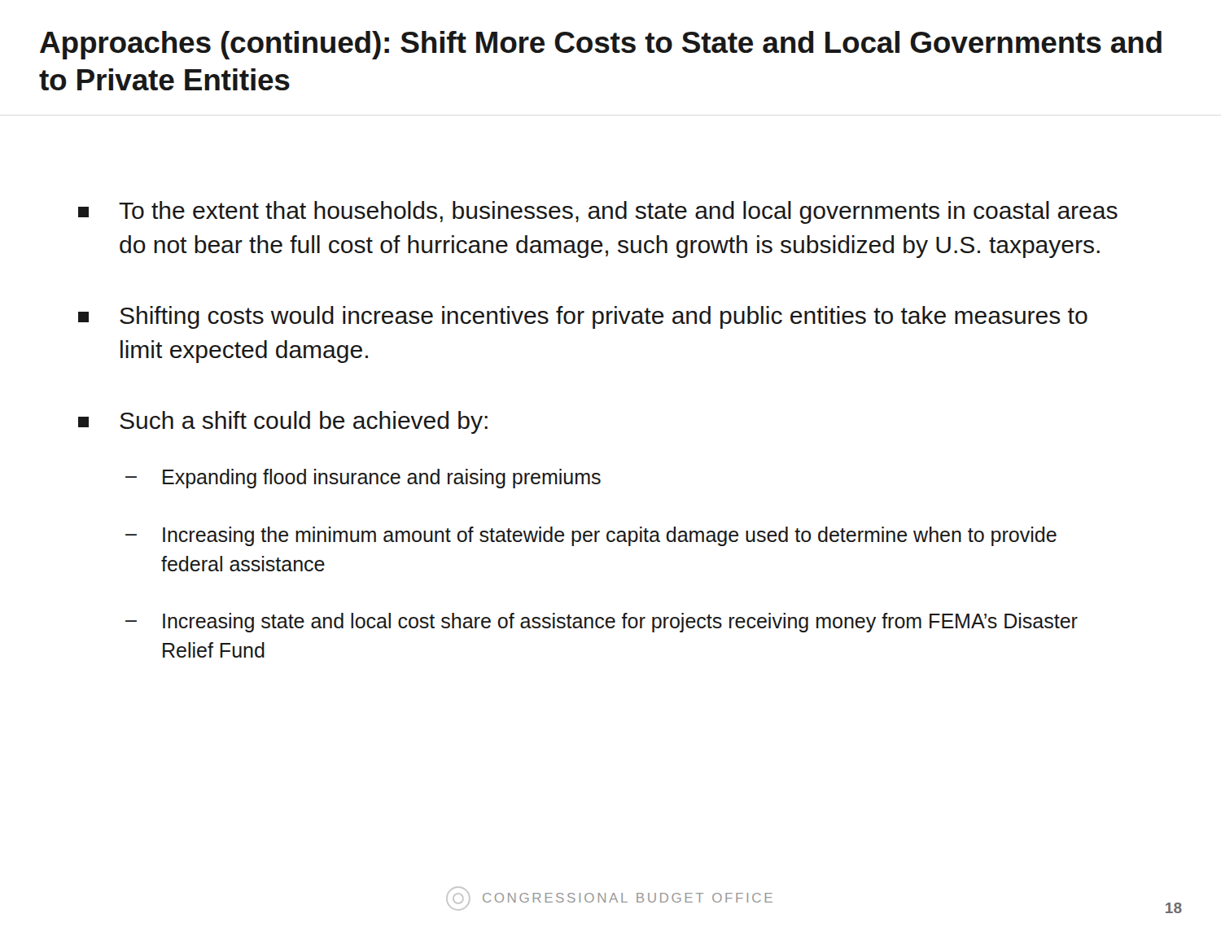Approaches (continued): Shift More Costs to State and Local Governments and to Private Entities
To the extent that households, businesses, and state and local governments in coastal areas do not bear the full cost of hurricane damage, such growth is subsidized by U.S. taxpayers.
Shifting costs would increase incentives for private and public entities to take measures to limit expected damage.
Such a shift could be achieved by:
Expanding flood insurance and raising premiums
Increasing the minimum amount of statewide per capita damage used to determine when to provide federal assistance
Increasing state and local cost share of assistance for projects receiving money from FEMA’s Disaster Relief Fund
CONGRESSIONAL BUDGET OFFICE
18